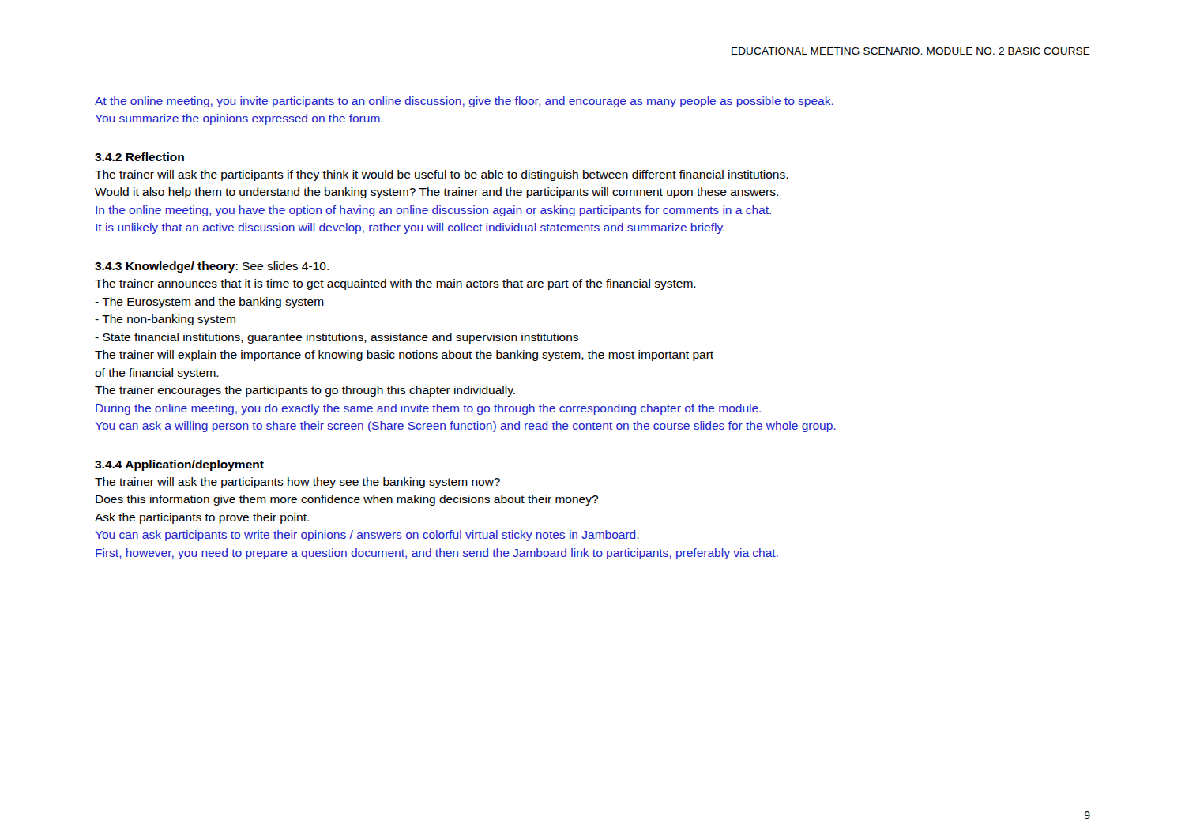EDUCATIONAL MEETING SCENARIO. MODULE NO. 2 BASIC COURSE
At the online meeting, you invite participants to an online discussion, give the floor, and encourage as many people as possible to speak.
You summarize the opinions expressed on the forum.
3.4.2 Reflection
The trainer will ask the participants if they think it would be useful to be able to distinguish between different financial institutions.
Would it also help them to understand the banking system? The trainer and the participants will comment upon these answers.
In the online meeting, you have the option of having an online discussion again or asking participants for comments in a chat.
It is unlikely that an active discussion will develop, rather you will collect individual statements and summarize briefly.
3.4.3 Knowledge/ theory: See slides 4-10.
The trainer announces that it is time to get acquainted with the main actors that are part of the financial system.
- The Eurosystem and the banking system
- The non-banking system
- State financial institutions, guarantee institutions, assistance and supervision institutions
The trainer will explain the importance of knowing basic notions about the banking system, the most important part
of the financial system.
The trainer encourages the participants to go through this chapter individually.
During the online meeting, you do exactly the same and invite them to go through the corresponding chapter of the module.
You can ask a willing person to share their screen (Share Screen function) and read the content on the course slides for the whole group.
3.4.4 Application/deployment
The trainer will ask the participants how they see the banking system now?
Does this information give them more confidence when making decisions about their money?
Ask the participants to prove their point.
You can ask participants to write their opinions / answers on colorful virtual sticky notes in Jamboard.
First, however, you need to prepare a question document, and then send the Jamboard link to participants, preferably via chat.
9